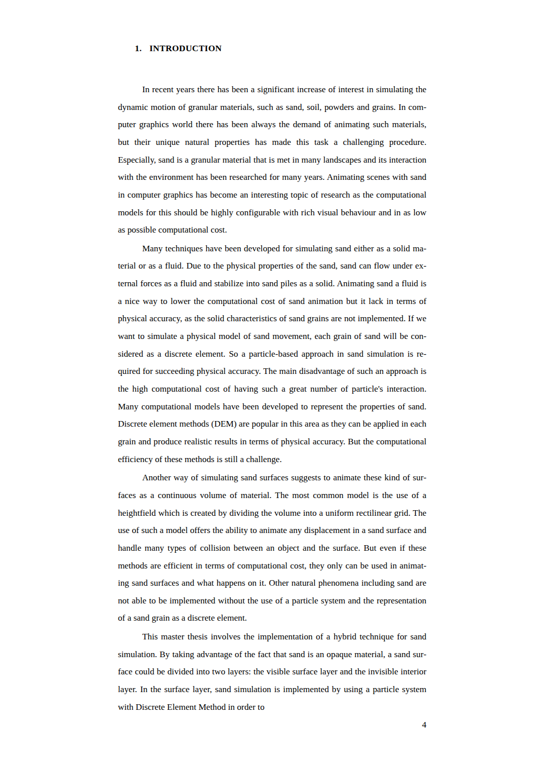1. INTRODUCTION
In recent years there has been a significant increase of interest in simulating the dynamic motion of granular materials, such as sand, soil, powders and grains. In computer graphics world there has been always the demand of animating such materials, but their unique natural properties has made this task a challenging procedure. Especially, sand is a granular material that is met in many landscapes and its interaction with the environment has been researched for many years. Animating scenes with sand in computer graphics has become an interesting topic of research as the computational models for this should be highly configurable with rich visual behaviour and in as low as possible computational cost.
Many techniques have been developed for simulating sand either as a solid material or as a fluid. Due to the physical properties of the sand, sand can flow under external forces as a fluid and stabilize into sand piles as a solid. Animating sand a fluid is a nice way to lower the computational cost of sand animation but it lack in terms of physical accuracy, as the solid characteristics of sand grains are not implemented. If we want to simulate a physical model of sand movement, each grain of sand will be considered as a discrete element. So a particle-based approach in sand simulation is required for succeeding physical accuracy. The main disadvantage of such an approach is the high computational cost of having such a great number of particle's interaction. Many computational models have been developed to represent the properties of sand. Discrete element methods (DEM) are popular in this area as they can be applied in each grain and produce realistic results in terms of physical accuracy. But the computational efficiency of these methods is still a challenge.
Another way of simulating sand surfaces suggests to animate these kind of surfaces as a continuous volume of material. The most common model is the use of a heightfield which is created by dividing the volume into a uniform rectilinear grid. The use of such a model offers the ability to animate any displacement in a sand surface and handle many types of collision between an object and the surface. But even if these methods are efficient in terms of computational cost, they only can be used in animating sand surfaces and what happens on it. Other natural phenomena including sand are not able to be implemented without the use of a particle system and the representation of a sand grain as a discrete element.
This master thesis involves the implementation of a hybrid technique for sand simulation. By taking advantage of the fact that sand is an opaque material, a sand surface could be divided into two layers: the visible surface layer and the invisible interior layer. In the surface layer, sand simulation is implemented by using a particle system with Discrete Element Method in order to
4